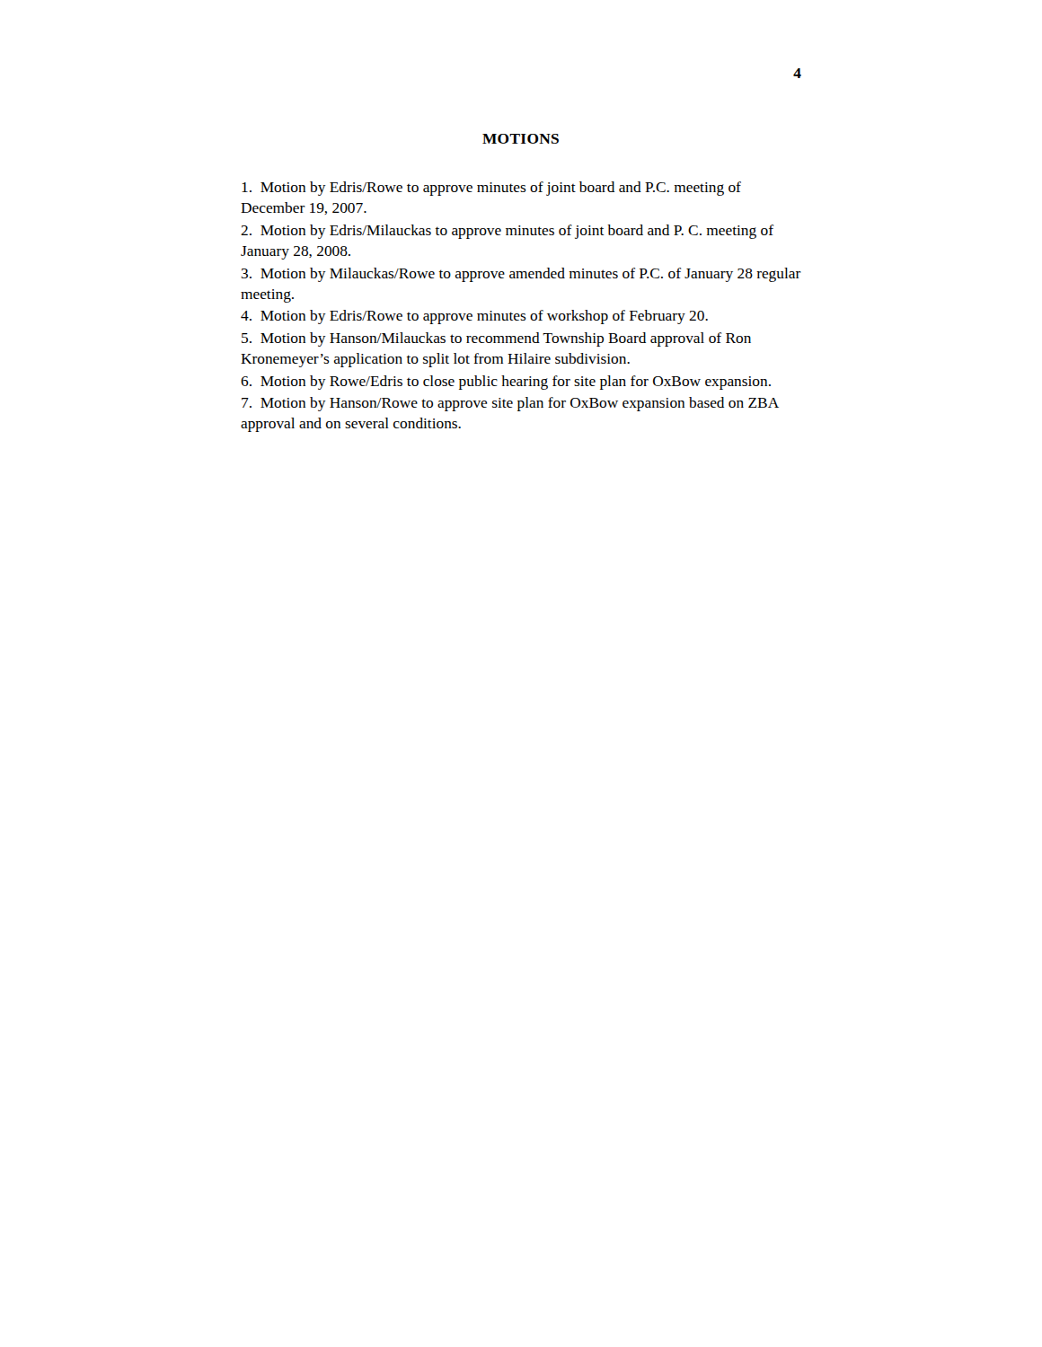4
MOTIONS
1. Motion by Edris/Rowe to approve minutes of joint board and P.C. meeting of December 19, 2007.
2. Motion by Edris/Milauckas to approve minutes of joint board and P. C. meeting of January 28, 2008.
3. Motion by Milauckas/Rowe to approve amended minutes of P.C. of January 28 regular meeting.
4. Motion by Edris/Rowe to approve minutes of workshop of February 20.
5. Motion by Hanson/Milauckas to recommend Township Board approval of Ron Kronemeyer’s application to split lot from Hilaire subdivision.
6. Motion by Rowe/Edris to close public hearing for site plan for OxBow expansion.
7. Motion by Hanson/Rowe to approve site plan for OxBow expansion based on ZBA approval and on several conditions.